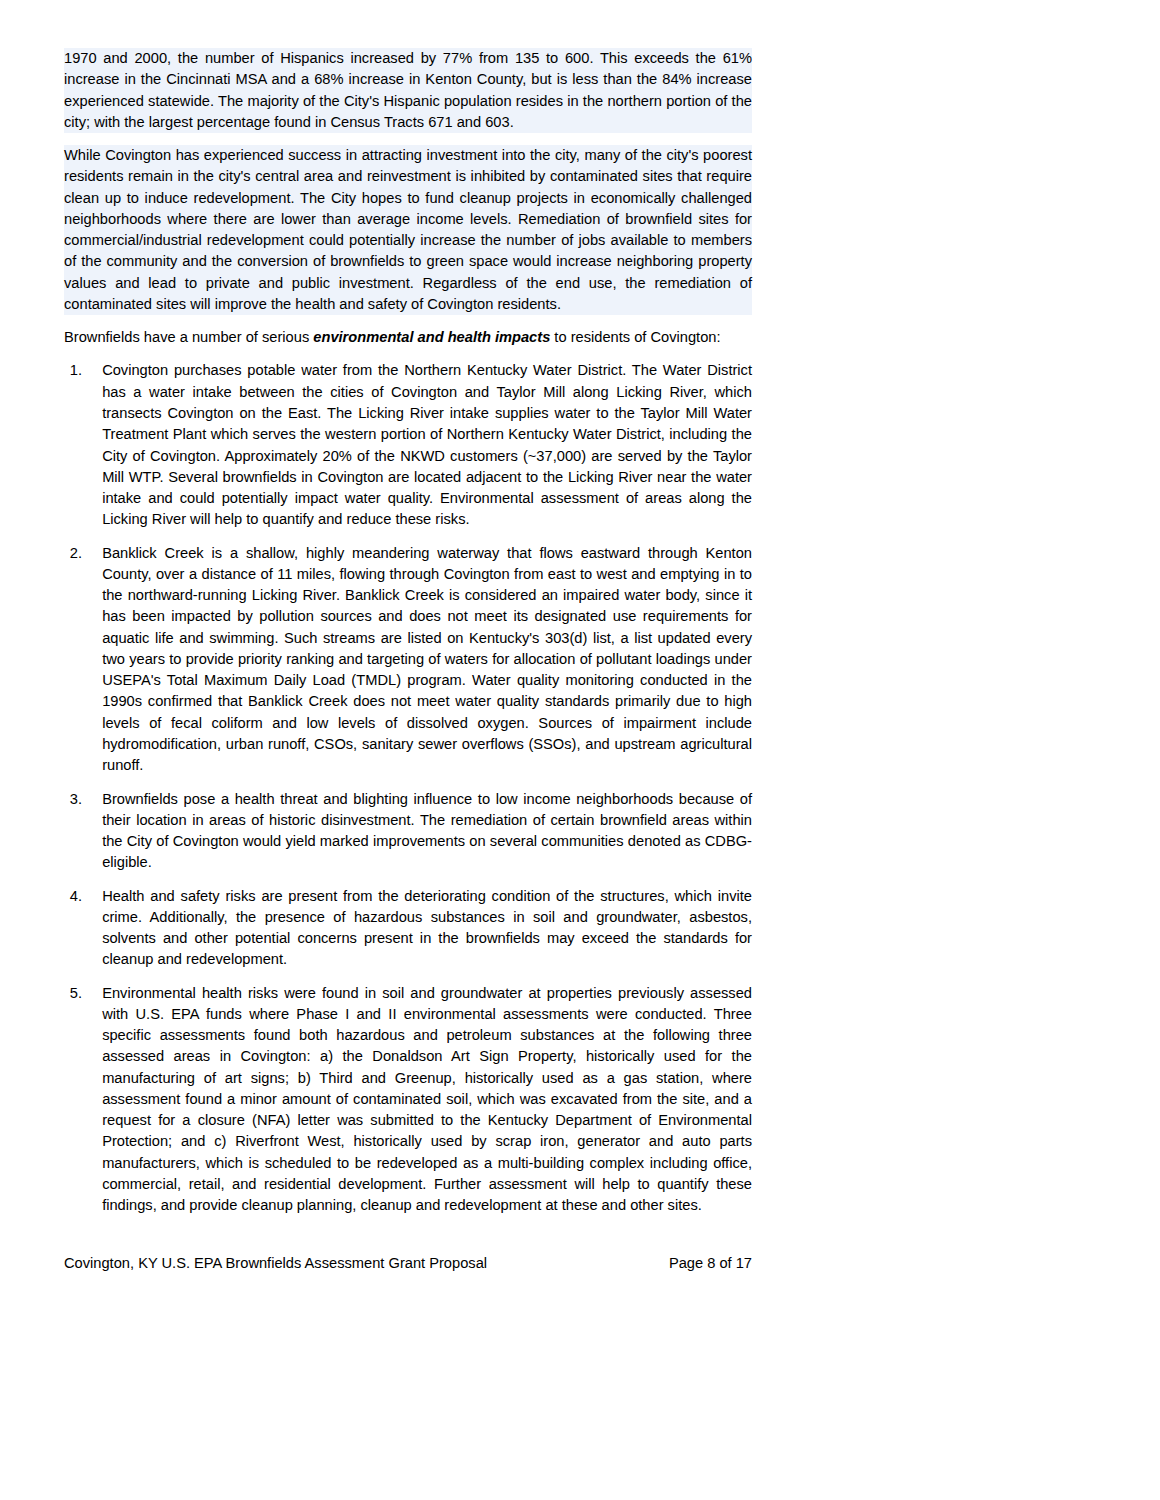1970 and 2000, the number of Hispanics increased by 77% from 135 to 600. This exceeds the 61% increase in the Cincinnati MSA and a 68% increase in Kenton County, but is less than the 84% increase experienced statewide. The majority of the City's Hispanic population resides in the northern portion of the city; with the largest percentage found in Census Tracts 671 and 603.
While Covington has experienced success in attracting investment into the city, many of the city's poorest residents remain in the city's central area and reinvestment is inhibited by contaminated sites that require clean up to induce redevelopment. The City hopes to fund cleanup projects in economically challenged neighborhoods where there are lower than average income levels. Remediation of brownfield sites for commercial/industrial redevelopment could potentially increase the number of jobs available to members of the community and the conversion of brownfields to green space would increase neighboring property values and lead to private and public investment. Regardless of the end use, the remediation of contaminated sites will improve the health and safety of Covington residents.
Brownfields have a number of serious environmental and health impacts to residents of Covington:
Covington purchases potable water from the Northern Kentucky Water District. The Water District has a water intake between the cities of Covington and Taylor Mill along Licking River, which transects Covington on the East. The Licking River intake supplies water to the Taylor Mill Water Treatment Plant which serves the western portion of Northern Kentucky Water District, including the City of Covington. Approximately 20% of the NKWD customers (~37,000) are served by the Taylor Mill WTP. Several brownfields in Covington are located adjacent to the Licking River near the water intake and could potentially impact water quality. Environmental assessment of areas along the Licking River will help to quantify and reduce these risks.
Banklick Creek is a shallow, highly meandering waterway that flows eastward through Kenton County, over a distance of 11 miles, flowing through Covington from east to west and emptying in to the northward-running Licking River. Banklick Creek is considered an impaired water body, since it has been impacted by pollution sources and does not meet its designated use requirements for aquatic life and swimming. Such streams are listed on Kentucky's 303(d) list, a list updated every two years to provide priority ranking and targeting of waters for allocation of pollutant loadings under USEPA's Total Maximum Daily Load (TMDL) program. Water quality monitoring conducted in the 1990s confirmed that Banklick Creek does not meet water quality standards primarily due to high levels of fecal coliform and low levels of dissolved oxygen. Sources of impairment include hydromodification, urban runoff, CSOs, sanitary sewer overflows (SSOs), and upstream agricultural runoff.
Brownfields pose a health threat and blighting influence to low income neighborhoods because of their location in areas of historic disinvestment. The remediation of certain brownfield areas within the City of Covington would yield marked improvements on several communities denoted as CDBG-eligible.
Health and safety risks are present from the deteriorating condition of the structures, which invite crime. Additionally, the presence of hazardous substances in soil and groundwater, asbestos, solvents and other potential concerns present in the brownfields may exceed the standards for cleanup and redevelopment.
Environmental health risks were found in soil and groundwater at properties previously assessed with U.S. EPA funds where Phase I and II environmental assessments were conducted. Three specific assessments found both hazardous and petroleum substances at the following three assessed areas in Covington: a) the Donaldson Art Sign Property, historically used for the manufacturing of art signs; b) Third and Greenup, historically used as a gas station, where assessment found a minor amount of contaminated soil, which was excavated from the site, and a request for a closure (NFA) letter was submitted to the Kentucky Department of Environmental Protection; and c) Riverfront West, historically used by scrap iron, generator and auto parts manufacturers, which is scheduled to be redeveloped as a multi-building complex including office, commercial, retail, and residential development. Further assessment will help to quantify these findings, and provide cleanup planning, cleanup and redevelopment at these and other sites.
Covington, KY U.S. EPA Brownfields Assessment Grant Proposal Page 8 of 17